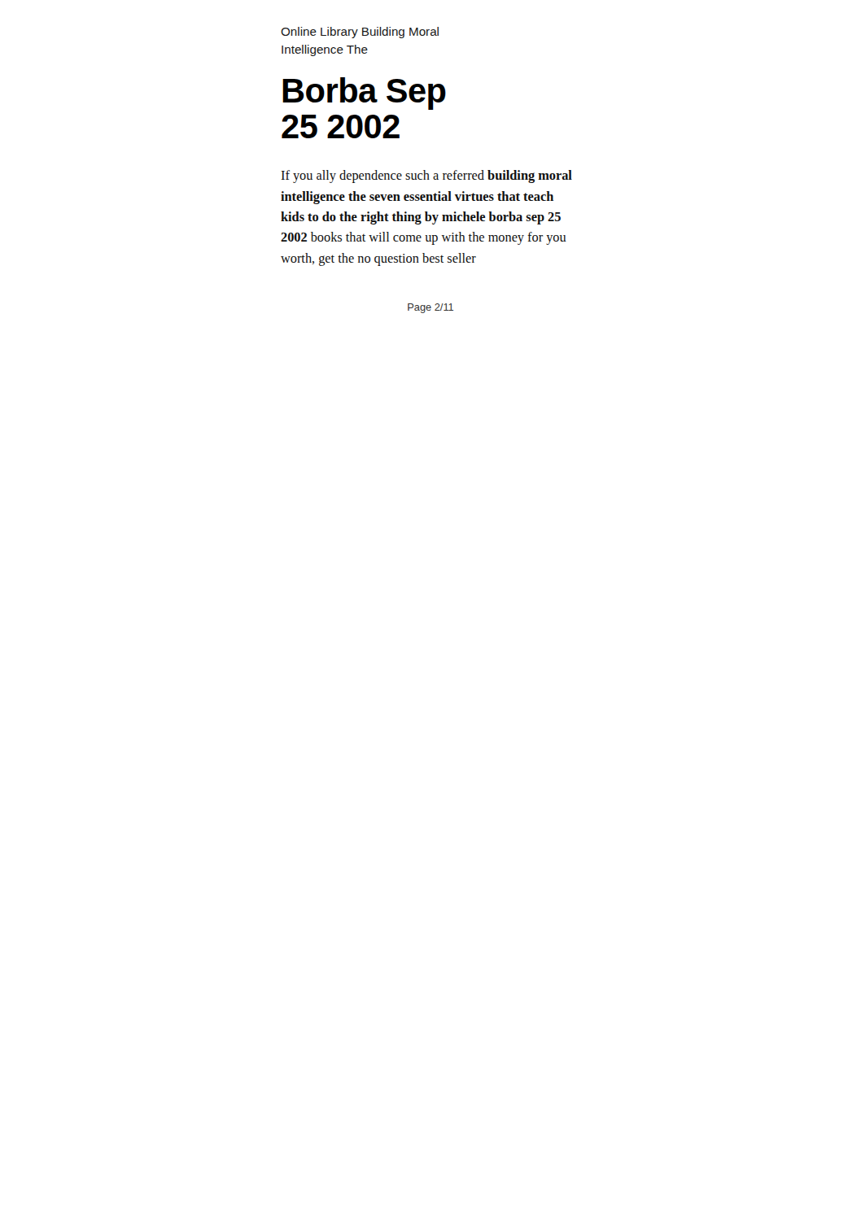Online Library Building Moral Intelligence The
Borba Sep 25 2002
If you ally dependence such a referred building moral intelligence the seven essential virtues that teach kids to do the right thing by michele borba sep 25 2002 books that will come up with the money for you worth, get the no question best seller
Page 2/11